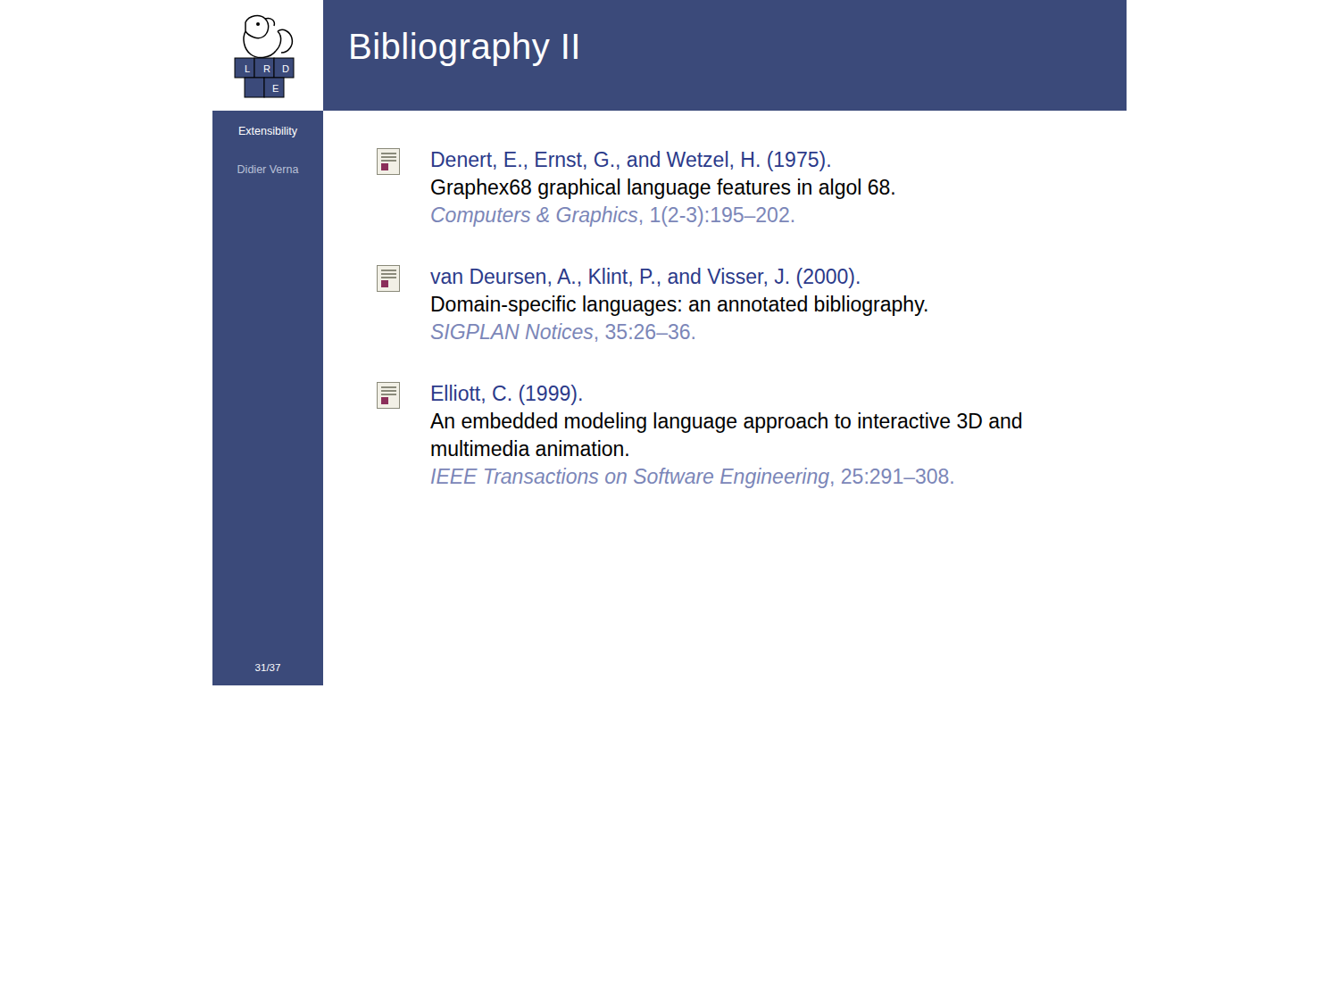L R D E
Extensibility
Didier Verna
31/37
Bibliography II
Denert, E., Ernst, G., and Wetzel, H. (1975).
Graphex68 graphical language features in algol 68.
Computers & Graphics, 1(2-3):195–202.
van Deursen, A., Klint, P., and Visser, J. (2000).
Domain-specific languages: an annotated bibliography.
SIGPLAN Notices, 35:26–36.
Elliott, C. (1999).
An embedded modeling language approach to interactive 3D and multimedia animation.
IEEE Transactions on Software Engineering, 25:291–308.